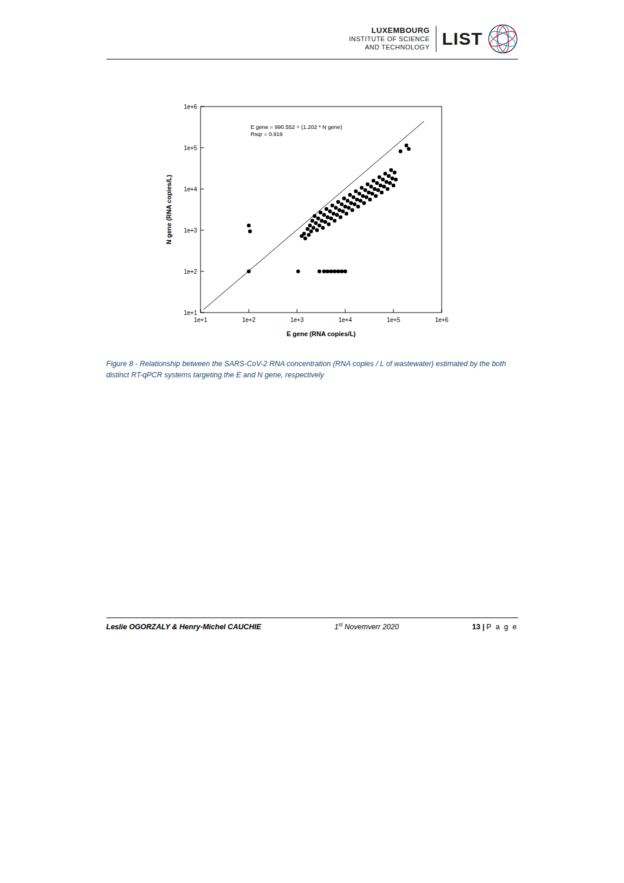LUXEMBOURG
INSTITUTE OF SCIENCE
AND TECHNOLOGY
LIST
1e+6 1e+5 1e+4 1e+3 1e+2 1e+1 1e+1 1e+2 1e+3 1e+4 1e+5 1e+6 E gene (RNA copies/L) N gene (RNA copies/L) E gene = 990.552 + (1.202 * N gene) Rsqr = 0.919
Figure 8 - Relationship between the SARS-CoV-2 RNA concentration (RNA copies / L of wastewater) estimated by the both distinct RT-qPCR systems targeting the E and N gene, respectively
Leslie OGORZALY & Henry-Michel CAUCHIE
1st Novemverr 2020
13 | P a g e